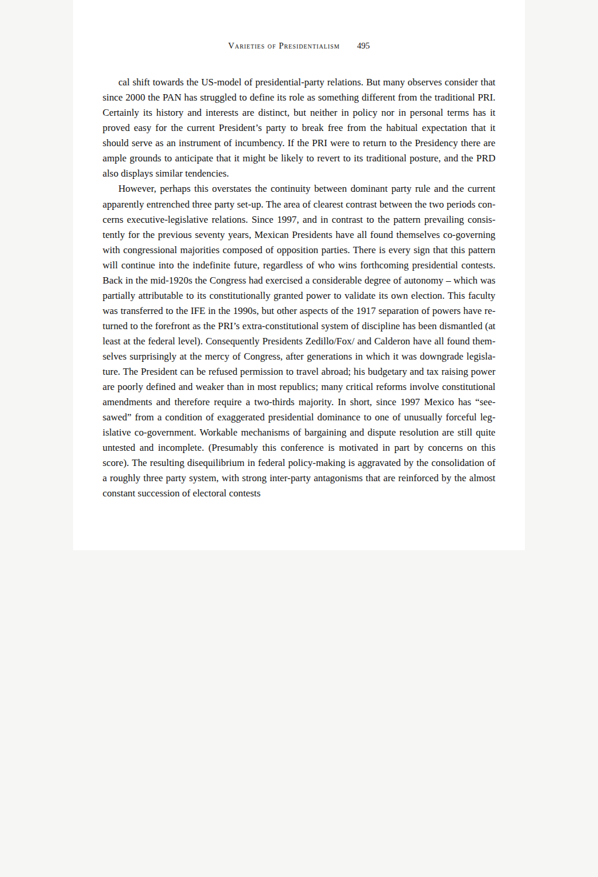Varieties of Presidentialism 495
cal shift towards the US-model of presidential-party relations. But many observes consider that since 2000 the PAN has struggled to define its role as something different from the traditional PRI. Certainly its history and interests are distinct, but neither in policy nor in personal terms has it proved easy for the current President’s party to break free from the habitual expectation that it should serve as an instrument of incumbency. If the PRI were to return to the Presidency there are ample grounds to anticipate that it might be likely to revert to its traditional posture, and the PRD also displays similar tendencies.
However, perhaps this overstates the continuity between dominant party rule and the current apparently entrenched three party set-up. The area of clearest contrast between the two periods concerns executive-legislative relations. Since 1997, and in contrast to the pattern prevailing consistently for the previous seventy years, Mexican Presidents have all found themselves co-governing with congressional majorities composed of opposition parties. There is every sign that this pattern will continue into the indefinite future, regardless of who wins forthcoming presidential contests. Back in the mid-1920s the Congress had exercised a considerable degree of autonomy – which was partially attributable to its constitutionally granted power to validate its own election. This faculty was transferred to the IFE in the 1990s, but other aspects of the 1917 separation of powers have returned to the forefront as the PRI’s extra-constitutional system of discipline has been dismantled (at least at the federal level). Consequently Presidents Zedillo/Fox/ and Calderon have all found themselves surprisingly at the mercy of Congress, after generations in which it was downgrade legislature. The President can be refused permission to travel abroad; his budgetary and tax raising power are poorly defined and weaker than in most republics; many critical reforms involve constitutional amendments and therefore require a two-thirds majority. In short, since 1997 Mexico has “seesawed” from a condition of exaggerated presidential dominance to one of unusually forceful legislative co-government. Workable mechanisms of bargaining and dispute resolution are still quite untested and incomplete. (Presumably this conference is motivated in part by concerns on this score). The resulting disequilibrium in federal policy-making is aggravated by the consolidation of a roughly three party system, with strong inter-party antagonisms that are reinforced by the almost constant succession of electoral contests